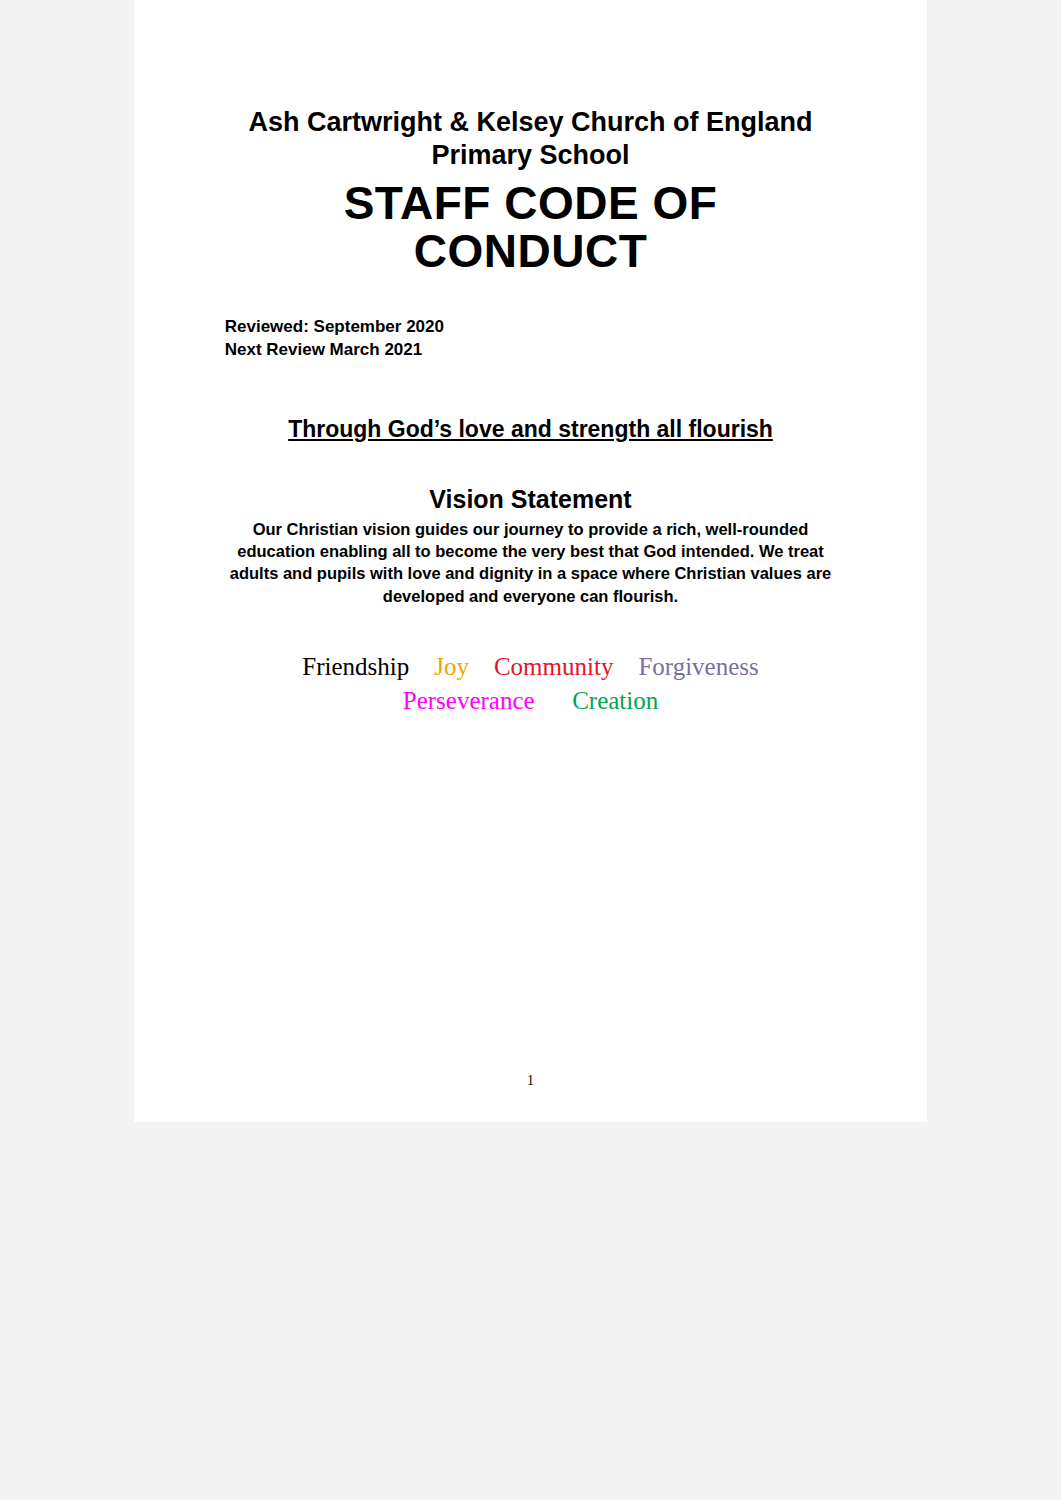Ash Cartwright & Kelsey Church of England Primary School
STAFF CODE OF CONDUCT
Reviewed: September 2020
Next Review March 2021
Through God’s love and strength all flourish
Vision Statement
Our Christian vision guides our journey to provide a rich, well-rounded education enabling all to become the very best that God intended. We treat adults and pupils with love and dignity in a space where Christian values are developed and everyone can flourish.
Friendship Joy Community Forgiveness
Perseverance Creation
1